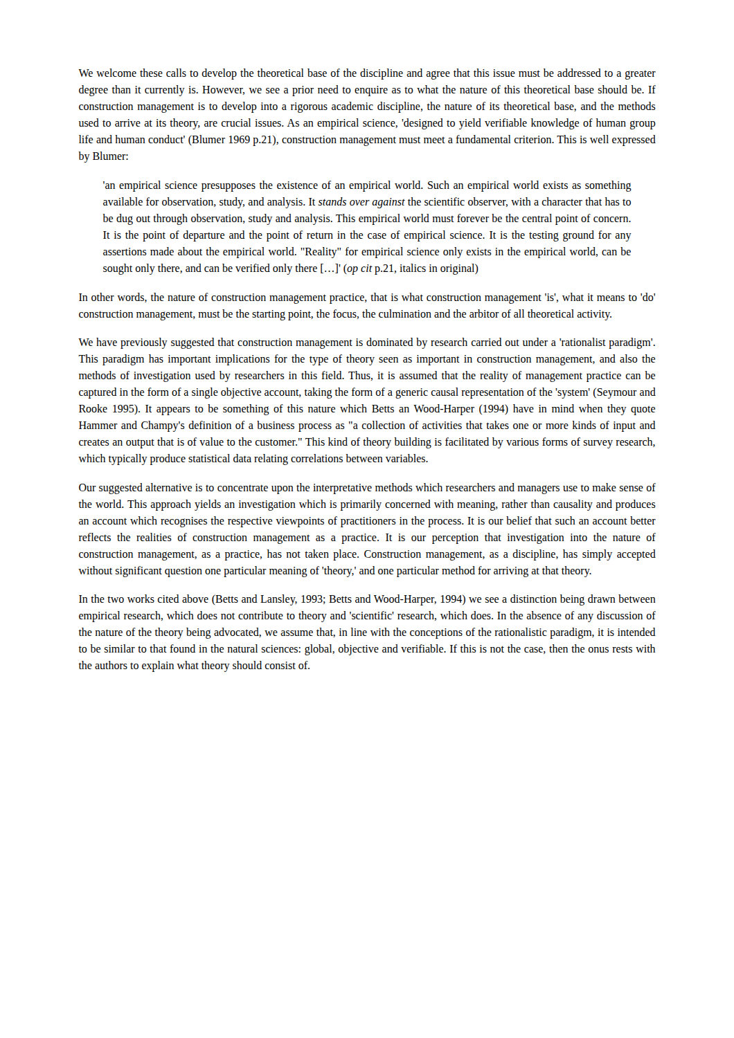We welcome these calls to develop the theoretical base of the discipline and agree that this issue must be addressed to a greater degree than it currently is. However, we see a prior need to enquire as to what the nature of this theoretical base should be. If construction management is to develop into a rigorous academic discipline, the nature of its theoretical base, and the methods used to arrive at its theory, are crucial issues. As an empirical science, 'designed to yield verifiable knowledge of human group life and human conduct' (Blumer 1969 p.21), construction management must meet a fundamental criterion. This is well expressed by Blumer:
'an empirical science presupposes the existence of an empirical world. Such an empirical world exists as something available for observation, study, and analysis. It stands over against the scientific observer, with a character that has to be dug out through observation, study and analysis. This empirical world must forever be the central point of concern. It is the point of departure and the point of return in the case of empirical science. It is the testing ground for any assertions made about the empirical world. "Reality" for empirical science only exists in the empirical world, can be sought only there, and can be verified only there […]' (op cit p.21, italics in original)
In other words, the nature of construction management practice, that is what construction management 'is', what it means to 'do' construction management, must be the starting point, the focus, the culmination and the arbitor of all theoretical activity.
We have previously suggested that construction management is dominated by research carried out under a 'rationalist paradigm'. This paradigm has important implications for the type of theory seen as important in construction management, and also the methods of investigation used by researchers in this field. Thus, it is assumed that the reality of management practice can be captured in the form of a single objective account, taking the form of a generic causal representation of the 'system' (Seymour and Rooke 1995). It appears to be something of this nature which Betts an Wood-Harper (1994) have in mind when they quote Hammer and Champy's definition of a business process as "a collection of activities that takes one or more kinds of input and creates an output that is of value to the customer." This kind of theory building is facilitated by various forms of survey research, which typically produce statistical data relating correlations between variables.
Our suggested alternative is to concentrate upon the interpretative methods which researchers and managers use to make sense of the world. This approach yields an investigation which is primarily concerned with meaning, rather than causality and produces an account which recognises the respective viewpoints of practitioners in the process. It is our belief that such an account better reflects the realities of construction management as a practice. It is our perception that investigation into the nature of construction management, as a practice, has not taken place. Construction management, as a discipline, has simply accepted without significant question one particular meaning of 'theory,' and one particular method for arriving at that theory.
In the two works cited above (Betts and Lansley, 1993; Betts and Wood-Harper, 1994) we see a distinction being drawn between empirical research, which does not contribute to theory and 'scientific' research, which does. In the absence of any discussion of the nature of the theory being advocated, we assume that, in line with the conceptions of the rationalistic paradigm, it is intended to be similar to that found in the natural sciences: global, objective and verifiable. If this is not the case, then the onus rests with the authors to explain what theory should consist of.